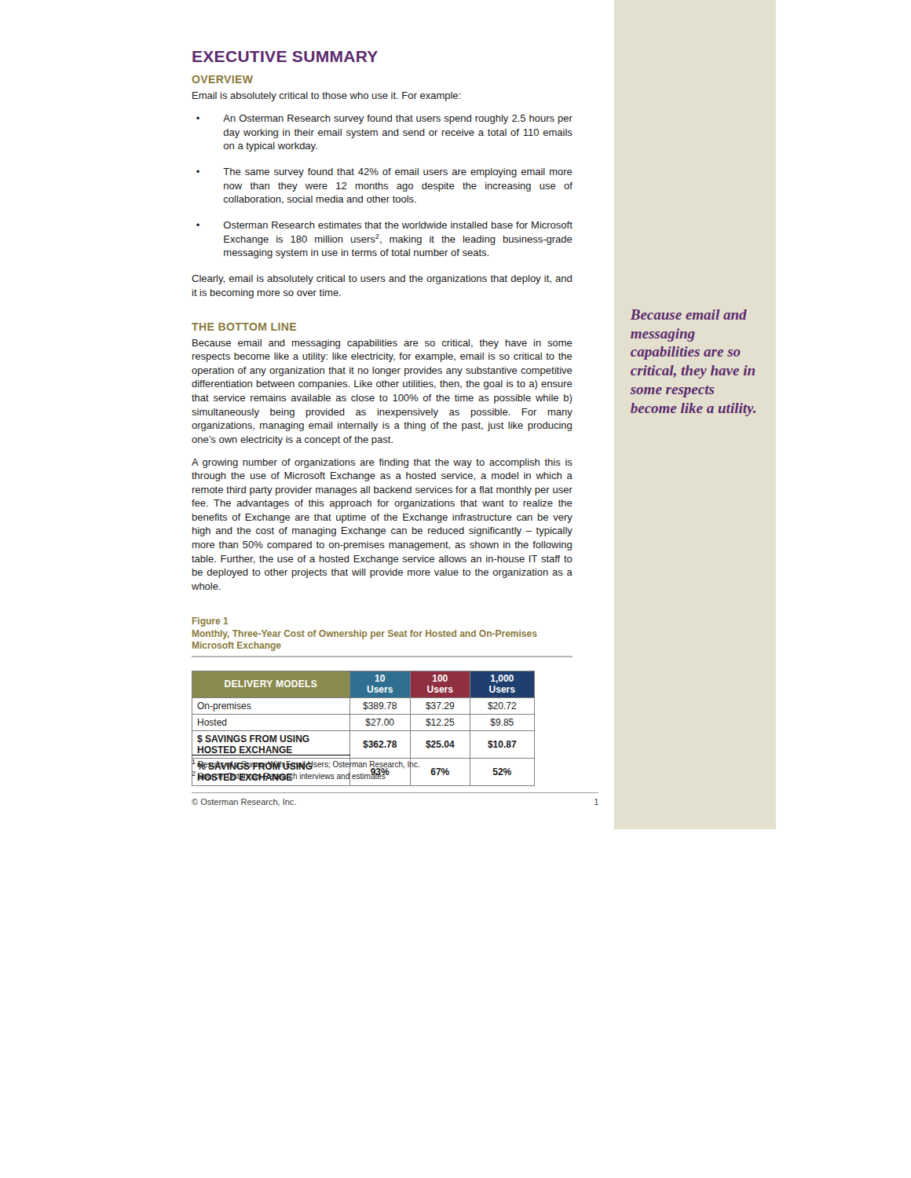Because email and messaging capabilities are so critical, they have in some respects become like a utility.
EXECUTIVE SUMMARY
OVERVIEW
Email is absolutely critical to those who use it. For example:
An Osterman Research survey found that users spend roughly 2.5 hours per day working in their email system and send or receive a total of 110 emails on a typical workday.
The same survey found that 42% of email users are employing email more now than they were 12 months ago despite the increasing use of collaboration, social media and other tools.
Osterman Research estimates that the worldwide installed base for Microsoft Exchange is 180 million users2, making it the leading business-grade messaging system in use in terms of total number of seats.
Clearly, email is absolutely critical to users and the organizations that deploy it, and it is becoming more so over time.
THE BOTTOM LINE
Because email and messaging capabilities are so critical, they have in some respects become like a utility: like electricity, for example, email is so critical to the operation of any organization that it no longer provides any substantive competitive differentiation between companies. Like other utilities, then, the goal is to a) ensure that service remains available as close to 100% of the time as possible while b) simultaneously being provided as inexpensively as possible. For many organizations, managing email internally is a thing of the past, just like producing one’s own electricity is a concept of the past.
A growing number of organizations are finding that the way to accomplish this is through the use of Microsoft Exchange as a hosted service, a model in which a remote third party provider manages all backend services for a flat monthly per user fee. The advantages of this approach for organizations that want to realize the benefits of Exchange are that uptime of the Exchange infrastructure can be very high and the cost of managing Exchange can be reduced significantly – typically more than 50% compared to on-premises management, as shown in the following table. Further, the use of a hosted Exchange service allows an in-house IT staff to be deployed to other projects that will provide more value to the organization as a whole.
Figure 1 Monthly, Three-Year Cost of Ownership per Seat for Hosted and On-Premises Microsoft Exchange
| DELIVERY MODELS | 10 Users | 100 Users | 1,000 Users |
| --- | --- | --- | --- |
| On-premises | $389.78 | $37.29 | $20.72 |
| Hosted | $27.00 | $12.25 | $9.85 |
| $ SAVINGS FROM USING HOSTED EXCHANGE | $362.78 | $25.04 | $10.87 |
| % SAVINGS FROM USING HOSTED EXCHANGE | 93% | 67% | 52% |
1 Results of a Survey With Email Users; Osterman Research, Inc.
2 Source: Osterman Research interviews and estimates
© Osterman Research, Inc. 1